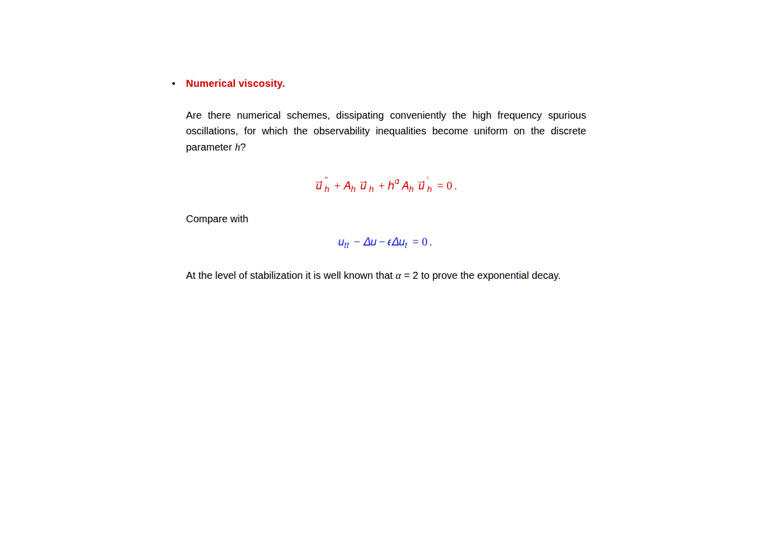Numerical viscosity.
Are there numerical schemes, dissipating conveniently the high frequency spurious oscillations, for which the observability inequalities become uniform on the discrete parameter h?
u→ h ″ + Ah u→ h + hα Ah u→ h ′ = 0 .
Compare with
utt − Δ u − ϵ Δ ut = 0 .
At the level of stabilization it is well known that α = 2 to prove the exponential decay.